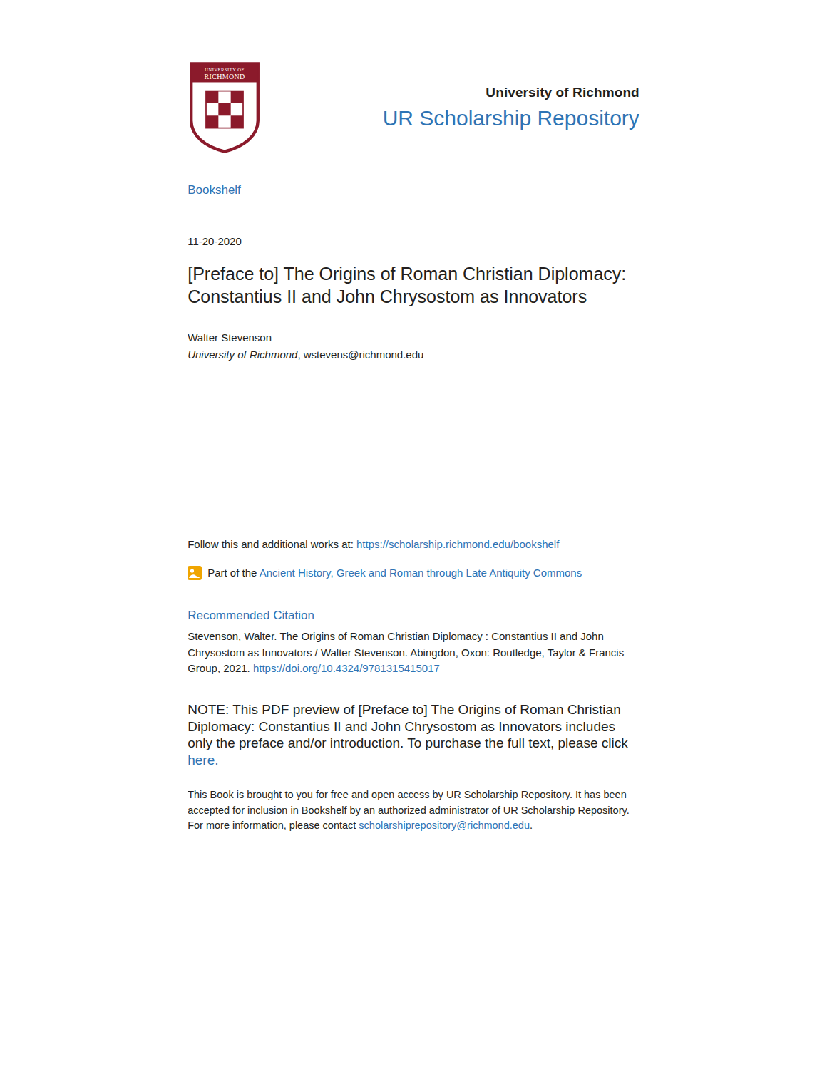UNIVERSITY OF RICHMOND
University of Richmond
UR Scholarship Repository
Bookshelf
11-20-2020
[Preface to] The Origins of Roman Christian Diplomacy:
Constantius II and John Chrysostom as Innovators
Walter Stevenson University of Richmond, wstevens@richmond.edu
Follow this and additional works at: https://scholarship.richmond.edu/bookshelf
Part of the Ancient History, Greek and Roman through Late Antiquity Commons
Recommended Citation
Stevenson, Walter. The Origins of Roman Christian Diplomacy : Constantius II and John Chrysostom as Innovators / Walter Stevenson. Abingdon, Oxon: Routledge, Taylor & Francis Group, 2021. https://doi.org/10.4324/9781315415017
NOTE: This PDF preview of [Preface to] The Origins of Roman Christian Diplomacy: Constantius II and John Chrysostom as Innovators includes only the preface and/or introduction. To purchase the full text, please click here.
This Book is brought to you for free and open access by UR Scholarship Repository. It has been accepted for inclusion in Bookshelf by an authorized administrator of UR Scholarship Repository. For more information, please contact scholarshiprepository@richmond.edu.